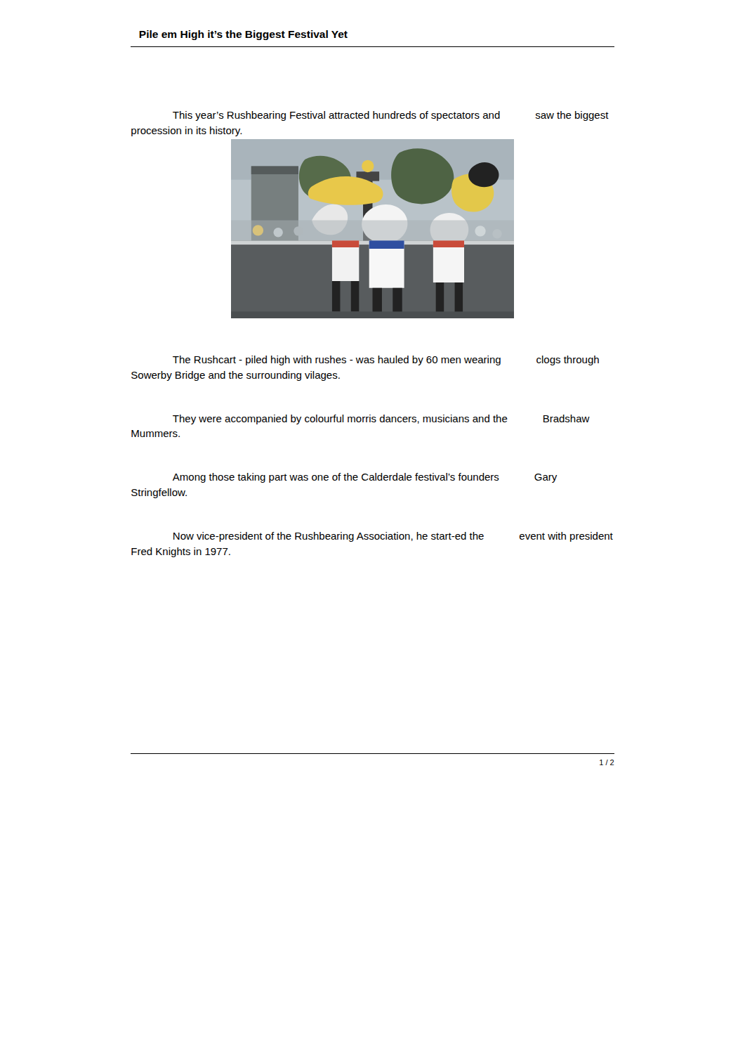Pile em High it’s the Biggest Festival Yet
This year’s Rushbearing Festival attracted hundreds of spectators and saw the biggest procession in its history.
The Rushcart - piled high with rushes - was hauled by 60 men wearing clogs through Sowerby Bridge and the surrounding vilages.
They were accompanied by colourful morris dancers, musicians and the Bradshaw Mummers.
Among those taking part was one of the Calderdale festival’s founders Gary Stringfellow.
Now vice-president of the Rushbearing Association, he start-ed the event with president Fred Knights in 1977.
1 / 2